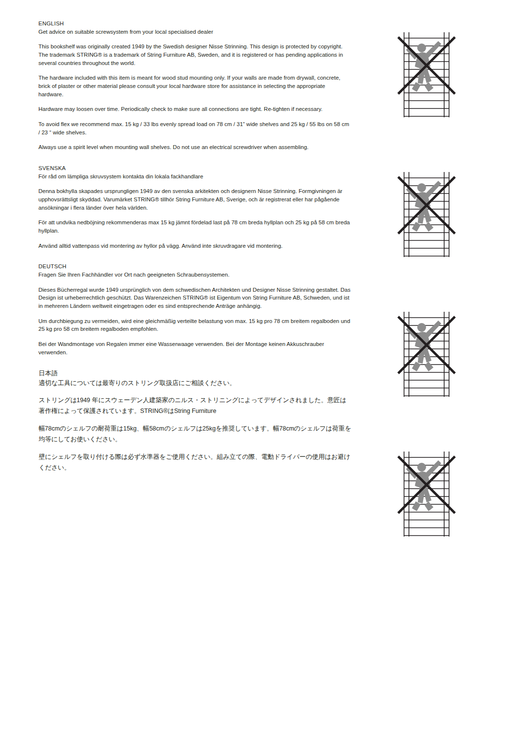ENGLISH
Get advice on suitable screwsystem from your local specialised dealer
This bookshelf was originally created 1949 by the Swedish designer Nisse Strinning. This design is protected by copyright. The trademark STRING® is a trademark of String Furniture AB, Sweden, and it is registered or has pending applications in several countries throughout the world.
The hardware included with this item is meant for wood stud mounting only. If your walls are made from drywall, concrete, brick of plaster or other material please consult your local hardware store for assistance in selecting the appropriate hardware.
Hardware may loosen over time. Periodically check to make sure all connections are tight. Re-tighten if necessary.
To avoid flex we recommend max. 15 kg / 33 lbs evenly spread load on 78 cm / 31” wide shelves and 25 kg / 55 lbs on 58 cm / 23 “ wide shelves.
Always use a spirit level when mounting wall shelves. Do not use an electrical screwdriver when assembling.
SVENSKA
För råd om lämpliga skruvsystem kontakta din lokala fackhandlare
Denna bokhylla skapades ursprungligen 1949 av den svenska arkitekten och designern Nisse Strinning. Formgivningen är upphovsrättsligt skyddad. Varumärket STRING® tillhör String Furniture AB, Sverige, och är registrerat eller har pågående ansökningar i flera länder över hela världen.
För att undvika nedböjning rekommenderas max 15 kg jämnt fördelad last på 78 cm breda hyllplan och 25 kg på 58 cm breda hyllplan.
Använd alltid vattenpass vid montering av hyllor på vägg. Använd inte skruvdragare vid montering.
DEUTSCH
Fragen Sie Ihren Fachhändler vor Ort nach geeigneten Schraubensystemen.
Dieses Bücherregal wurde 1949 ursprünglich von dem schwedischen Architekten und Designer Nisse Strinning gestaltet. Das Design ist urheberrechtlich geschützt. Das Warenzeichen STRING® ist Eigentum von String Furniture AB, Schweden, und ist in mehreren Ländern weltweit eingetragen oder es sind entsprechende Anträge anhängig.
Um durchbiegung zu vermeiden, wird eine gleichmäßig verteilte belastung von max. 15 kg pro 78 cm breitem regalboden und 25 kg pro 58 cm breitem regalboden empfohlen.
Bei der Wandmontage von Regalen immer eine Wasserwaage verwenden. Bei der Montage keinen Akkuschrauber verwenden.
日本語
適切な工具については最寄りのストリング取扱店にご相談ください。
ストリングは1949 年にスウェーデン人建築家のニルス・ストリニングによってデザインされました。意匠は著作権によって保護されています。STRING®はString Furniture
幅78cmのシェルフの耐荷重は15kg、幅58cmのシェルフは25kgを推奨しています。幅78cmのシェルフは荷重を均等にしてお使いください。
壁にシェルフを取り付ける際は必ず水準器をご使用ください。組み立ての際、電動ドライバーの使用はお避けください。